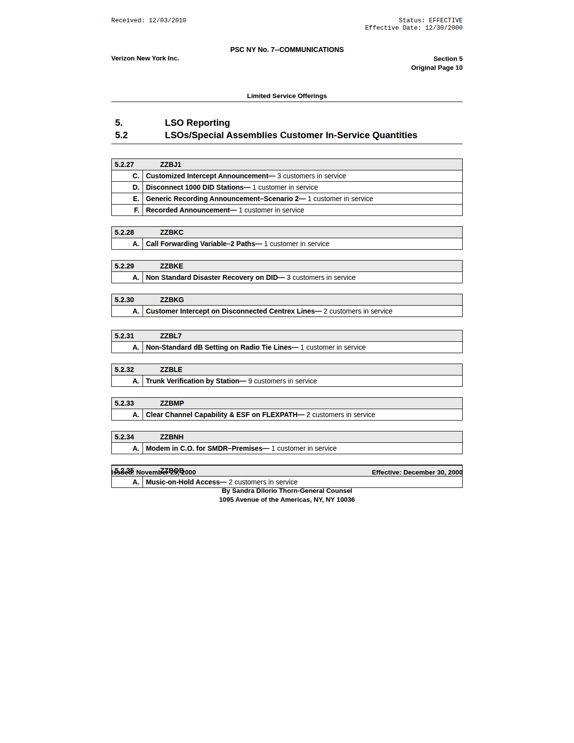Received: 12/03/2010
Status: EFFECTIVE
Effective Date: 12/30/2000
PSC NY No. 7--COMMUNICATIONS
Verizon New York Inc.
Section 5
Original Page 10
Limited Service Offerings
5. LSO Reporting
5.2 LSOs/Special Assemblies Customer In-Service Quantities
| 5.2.27 ZZBJ1 |
| C. | Customized Intercept Announcement— 3 customers in service |
| D. | Disconnect 1000 DID Stations— 1 customer in service |
| E. | Generic Recording Announcement–Scenario 2— 1 customer in service |
| F. | Recorded Announcement— 1 customer in service |
| 5.2.28 ZZBKC |
| A. | Call Forwarding Variable–2 Paths— 1 customer in service |
| 5.2.29 ZZBKE |
| A. | Non Standard Disaster Recovery on DID— 3 customers in service |
| 5.2.30 ZZBKG |
| A. | Customer Intercept on Disconnected Centrex Lines— 2 customers in service |
.
| 5.2.31 ZZBL7 |
| A. | Non-Standard dB Setting on Radio Tie Lines— 1 customer in service |
| 5.2.32 ZZBLE |
| A. | Trunk Verification by Station— 9 customers in service |
| 5.2.33 ZZBMP |
| A. | Clear Channel Capability & ESF on FLEXPATH— 2 customers in service |
| 5.2.34 ZZBNH |
| A. | Modem in C.O. for SMDR–Premises— 1 customer in service |
| 5.2.35 ZZBOB |
| A. | Music-on-Hold Access— 2 customers in service |
Issued: November 29, 2000
Effective: December 30, 2000
By Sandra Dilorio Thorn-General Counsel
1095 Avenue of the Americas, NY, NY 10036